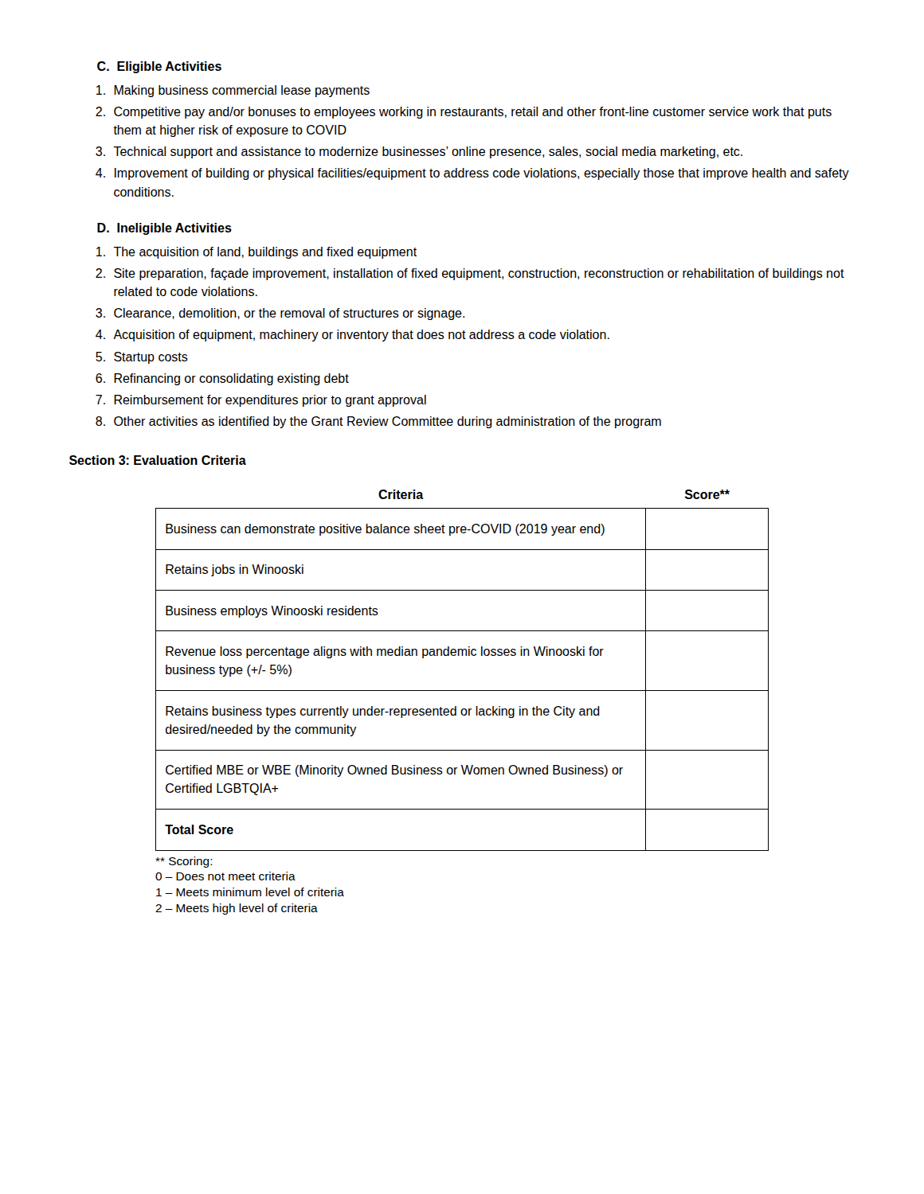C. Eligible Activities
Making business commercial lease payments
Competitive pay and/or bonuses to employees working in restaurants, retail and other front-line customer service work that puts them at higher risk of exposure to COVID
Technical support and assistance to modernize businesses’ online presence, sales, social media marketing, etc.
Improvement of building or physical facilities/equipment to address code violations, especially those that improve health and safety conditions.
D. Ineligible Activities
The acquisition of land, buildings and fixed equipment
Site preparation, façade improvement, installation of fixed equipment, construction, reconstruction or rehabilitation of buildings not related to code violations.
Clearance, demolition, or the removal of structures or signage.
Acquisition of equipment, machinery or inventory that does not address a code violation.
Startup costs
Refinancing or consolidating existing debt
Reimbursement for expenditures prior to grant approval
Other activities as identified by the Grant Review Committee during administration of the program
Section 3: Evaluation Criteria
| Criteria | Score** |
| --- | --- |
| Business can demonstrate positive balance sheet pre-COVID (2019 year end) | |
| Retains jobs in Winooski | |
| Business employs Winooski residents | |
| Revenue loss percentage aligns with median pandemic losses in Winooski for business type (+/- 5%) | |
| Retains business types currently under-represented or lacking in the City and desired/needed by the community | |
| Certified MBE or WBE (Minority Owned Business or Women Owned Business) or Certified LGBTQIA+ | |
| Total Score | |
** Scoring:
0 – Does not meet criteria
1 – Meets minimum level of criteria
2 – Meets high level of criteria